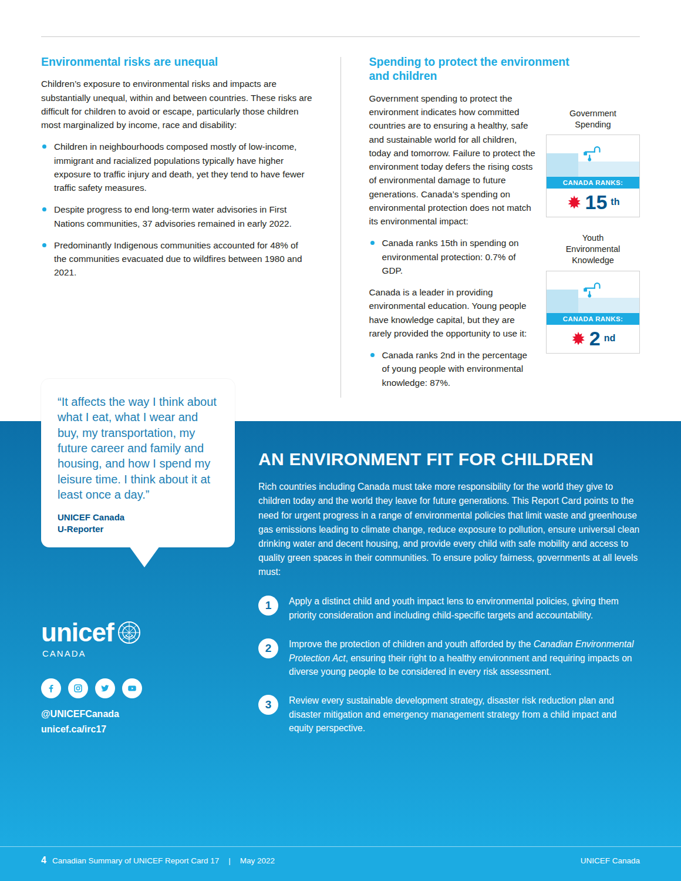Environmental risks are unequal
Children’s exposure to environmental risks and impacts are substantially unequal, within and between countries. These risks are difficult for children to avoid or escape, particularly those children most marginalized by income, race and disability:
Children in neighbourhoods composed mostly of low-income, immigrant and racialized populations typically have higher exposure to traffic injury and death, yet they tend to have fewer traffic safety measures.
Despite progress to end long-term water advisories in First Nations communities, 37 advisories remained in early 2022.
Predominantly Indigenous communities accounted for 48% of the communities evacuated due to wildfires between 1980 and 2021.
Spending to protect the environment
and children
Government spending to protect the environment indicates how committed countries are to ensuring a healthy, safe and sustainable world for all children, today and tomorrow. Failure to protect the environment today defers the rising costs of environmental damage to future generations. Canada’s spending on environmental protection does not match its environmental impact:
Canada ranks 15th in spending on environmental protection: 0.7% of GDP.
Canada is a leader in providing environmental education. Young people have knowledge capital, but they are rarely provided the opportunity to use it:
Canada ranks 2nd in the percentage of young people with environmental knowledge: 87%.
Government
Spending
CANADA RANKS:
15 th
Youth
Environmental
Knowledge
CANADA RANKS:
2 nd
“It affects the way I think about what I eat, what I wear and buy, my transportation, my future career and family and housing, and how I spend my leisure time. I think about it at least once a day.”
UNICEF Canada
U-Reporter
unicef
CANADA
@UNICEFCanada
unicef.ca/irc17
AN ENVIRONMENT FIT FOR CHILDREN
Rich countries including Canada must take more responsibility for the world they give to children today and the world they leave for future generations. This Report Card points to the need for urgent progress in a range of environmental policies that limit waste and greenhouse gas emissions leading to climate change, reduce exposure to pollution, ensure universal clean drinking water and decent housing, and provide every child with safe mobility and access to quality green spaces in their communities. To ensure policy fairness, governments at all levels must:
1 Apply a distinct child and youth impact lens to environmental policies, giving them priority consideration and including child-specific targets and accountability.
2 Improve the protection of children and youth afforded by the Canadian Environmental Protection Act, ensuring their right to a healthy environment and requiring impacts on diverse young people to be considered in every risk assessment.
3 Review every sustainable development strategy, disaster risk reduction plan and disaster mitigation and emergency management strategy from a child impact and equity perspective.
4 Canadian Summary of UNICEF Report Card 17 | May 2022
UNICEF Canada